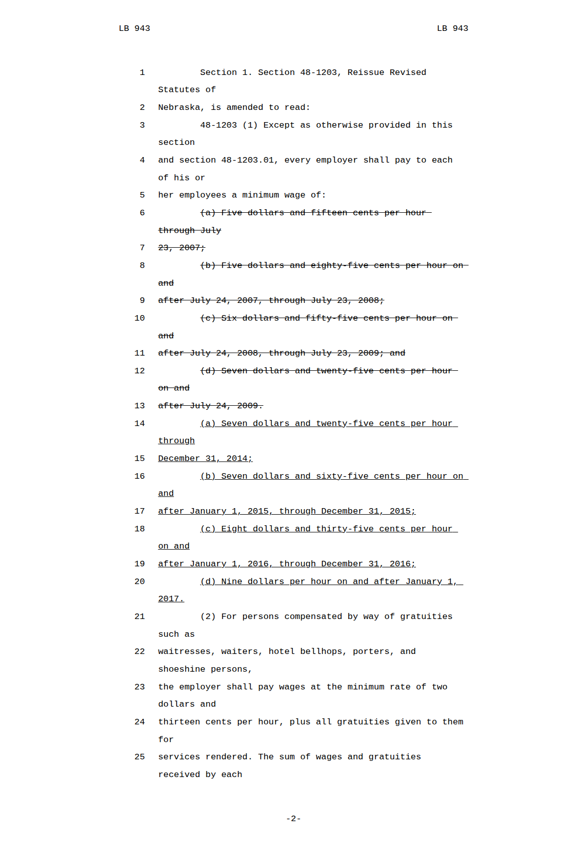LB 943 LB 943
1 Section 1. Section 48-1203, Reissue Revised Statutes of
2 Nebraska, is amended to read:
3 48-1203 (1) Except as otherwise provided in this section
4 and section 48-1203.01, every employer shall pay to each of his or
5 her employees a minimum wage of:
6 (a) Five dollars and fifteen cents per hour through July
723, 2007;
8 (b) Five dollars and eighty-five cents per hour on and
9 after July 24, 2007, through July 23, 2008;
10 (c) Six dollars and fifty-five cents per hour on and
11 after July 24, 2008, through July 23, 2009; and
12 (d) Seven dollars and twenty-five cents per hour on and
13 after July 24, 2009.
14 (a) Seven dollars and twenty-five cents per hour through
15 December 31, 2014;
16 (b) Seven dollars and sixty-five cents per hour on and
17 after January 1, 2015, through December 31, 2015;
18 (c) Eight dollars and thirty-five cents per hour on and
19 after January 1, 2016, through December 31, 2016;
20 (d) Nine dollars per hour on and after January 1, 2017.
21 (2) For persons compensated by way of gratuities such as
22 waitresses, waiters, hotel bellhops, porters, and shoeshine persons,
23 the employer shall pay wages at the minimum rate of two dollars and
24 thirteen cents per hour, plus all gratuities given to them for
25 services rendered. The sum of wages and gratuities received by each
-2-